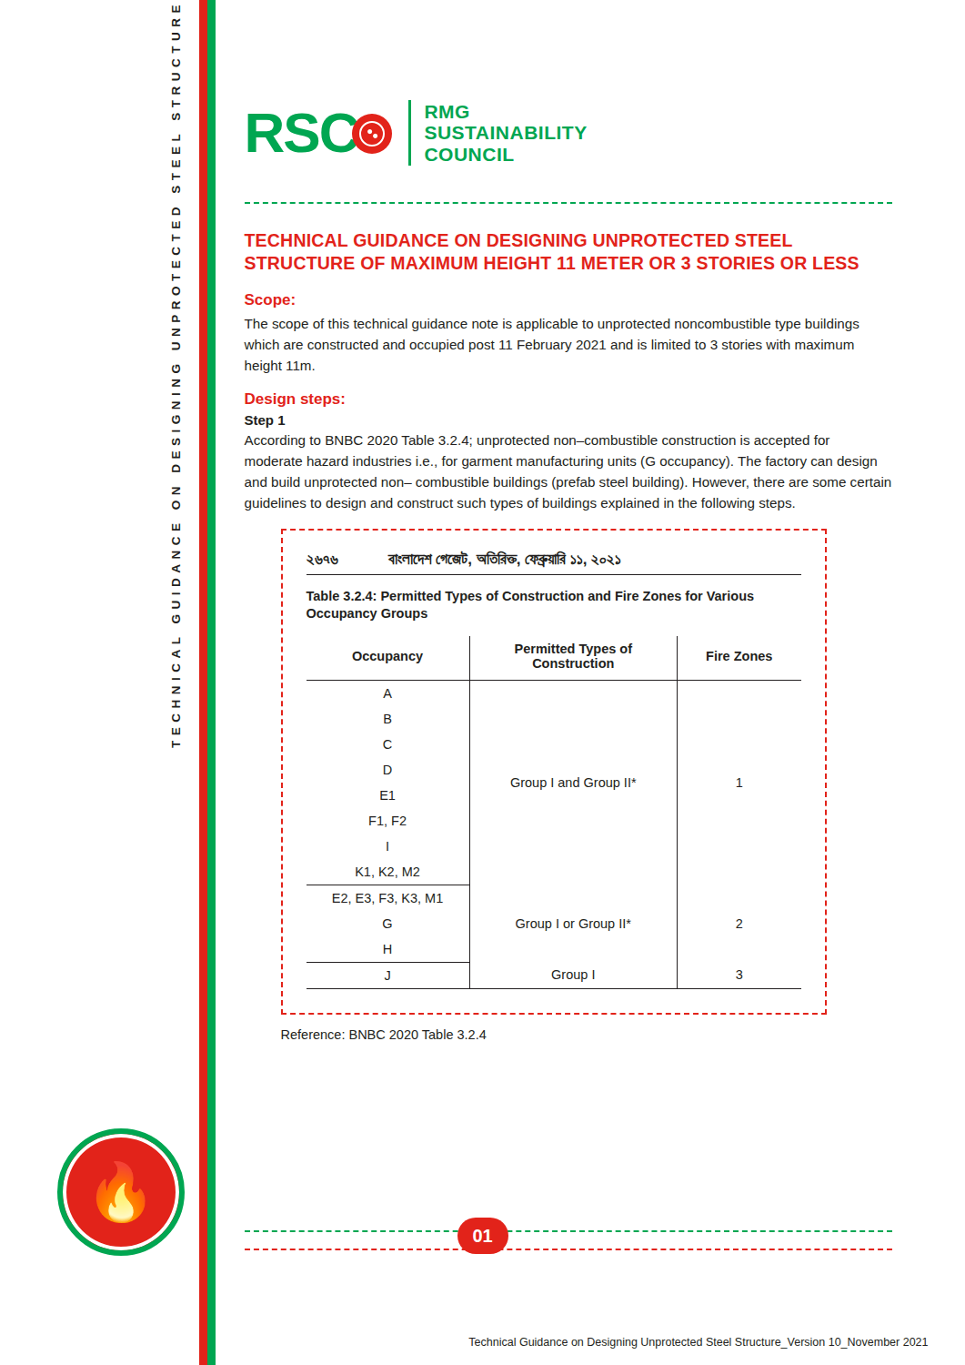TECHNICAL GUIDANCE ON DESIGNING UNPROTECTED STEEL STRUCTURE
RSC
RMG
SUSTAINABILITY
COUNCIL
TECHNICAL GUIDANCE ON DESIGNING UNPROTECTED STEEL
STRUCTURE OF MAXIMUM HEIGHT 11 METER OR 3 STORIES OR LESS
Scope:
The scope of this technical guidance note is applicable to unprotected noncombustible type buildings which are constructed and occupied post 11 February 2021 and is limited to 3 stories with maximum height 11m.
Design steps:
Step 1
According to BNBC 2020 Table 3.2.4; unprotected non–combustible construction is accepted for moderate hazard industries i.e., for garment manufacturing units (G occupancy). The factory can design and build unprotected non– combustible buildings (prefab steel building). However, there are some certain guidelines to design and construct such types of buildings explained in the following steps.
২৬৭৬ বাংলাদেশ গেজেট, অতিরিক্ত, ফেব্রুয়ারি ১১, ২০২১
Table 3.2.4: Permitted Types of Construction and Fire Zones for Various Occupancy Groups
| Occupancy | Permitted Types of Construction | Fire Zones |
| --- | --- | --- |
| A | Group I and Group II* | 1 |
| B |
| C |
| D |
| E1 |
| F1, F2 |
| I |
| K1, K2, M2 |
| E2, E3, F3, K3, M1 | Group I or Group II* | 2 |
| G |
| H |
| J | Group I | 3 |
Reference: BNBC 2020 Table 3.2.4
01
🔥
Technical Guidance on Designing Unprotected Steel Structure_Version 10_November 2021